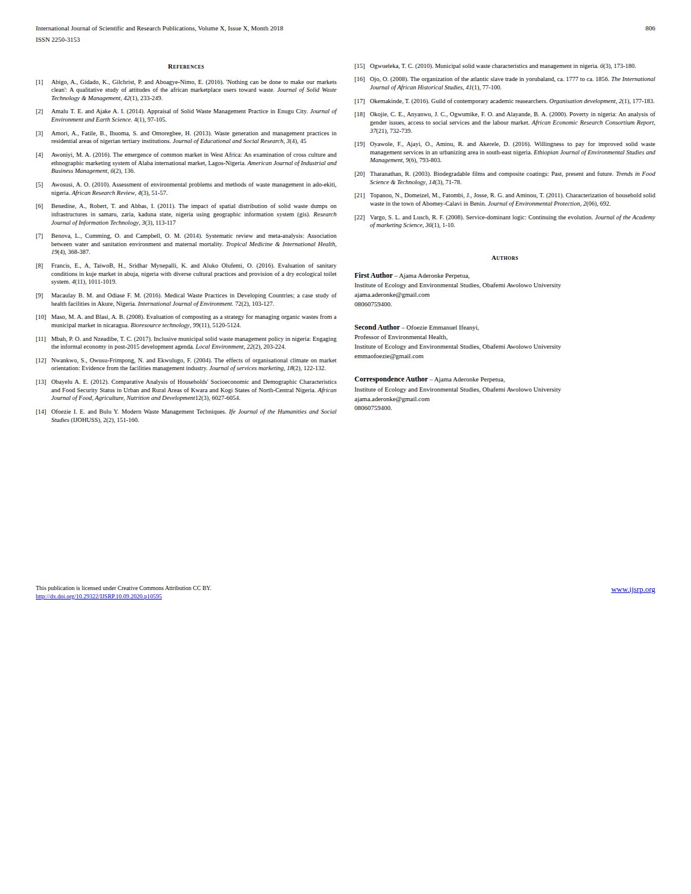International Journal of Scientific and Research Publications, Volume X, Issue X, Month 2018
806
ISSN 2250-3153
References
[1] Abigo, A., Gidado, K., Gilchrist, P. and Aboagye-Nimo, E. (2016). 'Nothing can be done to make our markets clean': A qualitative study of attitudes of the african marketplace users toward waste. Journal of Solid Waste Technology & Management, 42(1), 233-249.
[2] Amalu T. E. and Ajake A. I. (2014). Appraisal of Solid Waste Management Practice in Enugu City. Journal of Environment and Earth Science. 4(1), 97-105.
[3] Amori, A., Fatile, B., Ihuoma, S. and Omoregbee, H. (2013). Waste generation and management practices in residential areas of nigerian tertiary institutions. Journal of Educational and Social Research, 3(4), 45
[4] Awoniyi, M. A. (2016). The emergence of common market in West Africa: An examination of cross culture and ethnographic marketing system of Alaba international market, Lagos-Nigeria. American Journal of Industrial and Business Management, 6(2), 136.
[5] Awosusi, A. O. (2010). Assessment of environmental problems and methods of waste management in ado-ekiti, nigeria. African Research Review, 4(3), 51-57.
[6] Benedine, A., Robert, T. and Abbas, I. (2011). The impact of spatial distribution of solid waste dumps on infrastructures in samaru, zaria, kaduna state, nigeria using geographic information system (gis). Research Journal of Information Technology, 3(3), 113-117
[7] Benova, L., Cumming, O. and Campbell, O. M. (2014). Systematic review and meta‐analysis: Association between water and sanitation environment and maternal mortality. Tropical Medicine & International Health, 19(4), 368-387.
[8] Francis, E., A, TaiwoB, H., Sridhar Mynepalli, K. and Aluko Olufemi, O. (2016). Evaluation of sanitary conditions in kuje market in abuja, nigeria with diverse cultural practices and provision of a dry ecological toilet system. 4(11), 1011-1019.
[9] Macaulay B. M. and Odiase F. M. (2016). Medical Waste Practices in Developing Countries; a case study of health facilities in Akure, Nigeria. International Journal of Environment. 72(2), 103-127.
[10] Maso, M. A. and Blasi, A. B. (2008). Evaluation of composting as a strategy for managing organic wastes from a municipal market in nicaragua. Bioresource technology, 99(11), 5120-5124.
[11] Mbah, P. O. and Nzeadibe, T. C. (2017). Inclusive municipal solid waste management policy in nigeria: Engaging the informal economy in post-2015 development agenda. Local Environment, 22(2), 203-224.
[12] Nwankwo, S., Owusu-Frimpong, N. and Ekwulugo, F. (2004). The effects of organisational climate on market orientation: Evidence from the facilities management industry. Journal of services marketing, 18(2), 122-132.
[13] Obayelu A. E. (2012). Comparative Analysis of Households' Socioeconomic and Demographic Characteristics and Food Security Status in Urban and Rural Areas of Kwara and Kogi States of North-Central Nigeria. African Journal of Food, Agriculture, Nutrition and Development12(3), 6027-6054.
[14] Ofoezie I. E. and Bulu Y. Modern Waste Management Techniques. Ife Journal of the Humanities and Social Studies (IJOHUSS), 2(2), 151-160.
[15] Ogwueleka, T. C. (2010). Municipal solid waste characteristics and management in nigeria. 6(3), 173-180.
[16] Ojo, O. (2008). The organization of the atlantic slave trade in yorubaland, ca. 1777 to ca. 1856. The International Journal of African Historical Studies, 41(1), 77-100.
[17] Okemakinde, T. (2016). Guild of contemporary academic reasearchers. Organisation development, 2(1), 177-183.
[18] Okojie, C. E., Anyanwu, J. C., Ogwumike, F. O. and Alayande, B. A. (2000). Poverty in nigeria: An analysis of gender issues, access to social services and the labour market. African Economic Research Consortium Report, 37(21), 732-739.
[19] Oyawole, F., Ajayi, O., Aminu, R. and Akerele, D. (2016). Willingness to pay for improved solid waste management services in an urbanizing area in south-east nigeria. Ethiopian Journal of Environmental Studies and Management, 9(6), 793-803.
[20] Tharanathan, R. (2003). Biodegradable films and composite coatings: Past, present and future. Trends in Food Science & Technology, 14(3), 71-78.
[21] Topanou, N., Domeizel, M., Fatombi, J., Josse, R. G. and Aminou, T. (2011). Characterization of household solid waste in the town of Abomey-Calavi in Benin. Journal of Environmental Protection, 2(06), 692.
[22] Vargo, S. L. and Lusch, R. F. (2008). Service-dominant logic: Continuing the evolution. Journal of the Academy of marketing Science, 36(1), 1-10.
Authors
First Author – Ajama Aderonke Perpetua,
Institute of Ecology and Environmental Studies, Obafemi Awolowo University
ajama.aderonke@gmail.com
08060759400.
Second Author – Ofoezie Emmanuel Ifeanyi,
Professor of Environmental Health,
Institute of Ecology and Environmental Studies, Obafemi Awolowo University
emmaofoezie@gmail.com
Correspondence Author – Ajama Aderonke Perpetua,
Institute of Ecology and Environmental Studies, Obafemi Awolowo University
ajama.aderonke@gmail.com
08060759400.
This publication is licensed under Creative Commons Attribution CC BY.
http://dx.doi.org/10.29322/IJSRP.10.09.2020.p10595
www.ijsrp.org